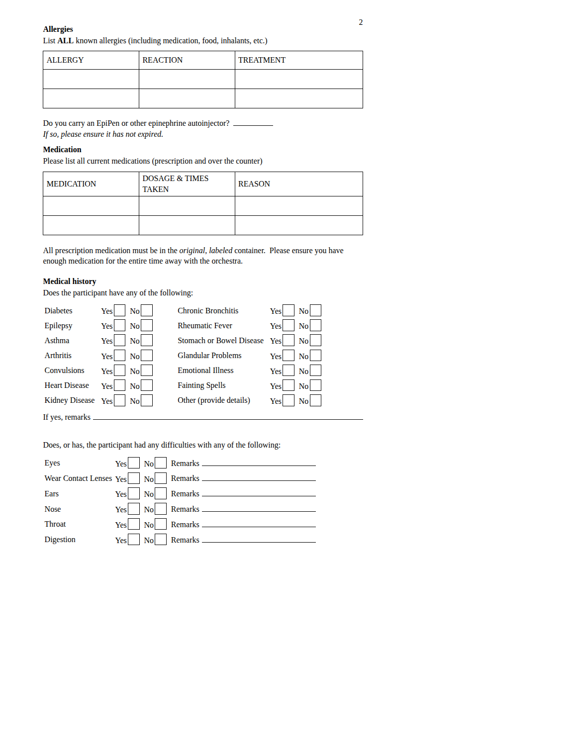2
Allergies
List ALL known allergies (including medication, food, inhalants, etc.)
| ALLERGY | REACTION | TREATMENT |
| --- | --- | --- |
Do you carry an EpiPen or other epinephrine autoinjector?
If so, please ensure it has not expired.
Medication
Please list all current medications (prescription and over the counter)
| MEDICATION | DOSAGE & TIMES TAKEN | REASON |
| --- | --- | --- |
All prescription medication must be in the original, labeled container. Please ensure you have enough medication for the entire time away with the orchestra.
Medical history
Does the participant have any of the following:
| Diabetes | Yes | No | | Chronic Bronchitis | Yes | No |
| Epilepsy | Yes | No | | Rheumatic Fever | Yes | No |
| Asthma | Yes | No | | Stomach or Bowel Disease | Yes | No |
| Arthritis | Yes | No | | Glandular Problems | Yes | No |
| Convulsions | Yes | No | | Emotional Illness | Yes | No |
| Heart Disease | Yes | No | | Fainting Spells | Yes | No |
| Kidney Disease | Yes | No | | Other (provide details) | Yes | No |
If yes, remarks
Does, or has, the participant had any difficulties with any of the following:
| Eyes | Yes | No | Remarks |
| Wear Contact Lenses | Yes | No | Remarks |
| Ears | Yes | No | Remarks |
| Nose | Yes | No | Remarks |
| Throat | Yes | No | Remarks |
| Digestion | Yes | No | Remarks |